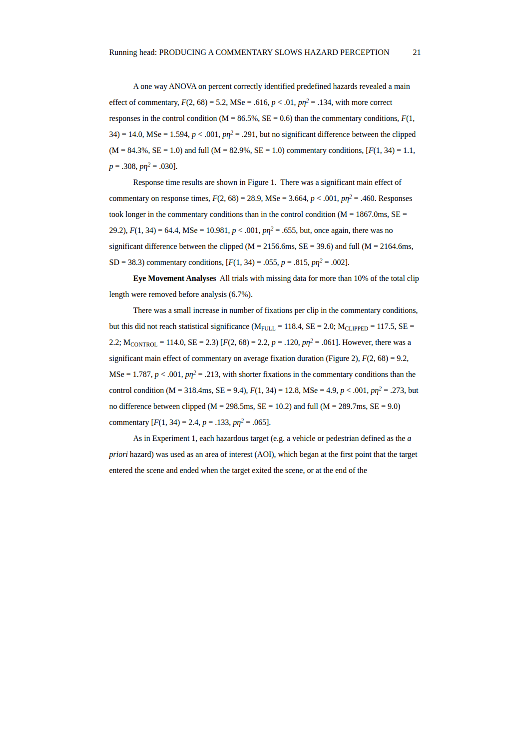Running head: PRODUCING A COMMENTARY SLOWS HAZARD PERCEPTION 21
A one way ANOVA on percent correctly identified predefined hazards revealed a main effect of commentary, F(2, 68) = 5.2, MSe = .616, p < .01, pη2 = .134, with more correct responses in the control condition (M = 86.5%, SE = 0.6) than the commentary conditions, F(1, 34) = 14.0, MSe = 1.594, p < .001, pη2 = .291, but no significant difference between the clipped (M = 84.3%, SE = 1.0) and full (M = 82.9%, SE = 1.0) commentary conditions, [F(1, 34) = 1.1, p = .308, pη2 = .030].
Response time results are shown in Figure 1. There was a significant main effect of commentary on response times, F(2, 68) = 28.9, MSe = 3.664, p < .001, pη2 = .460. Responses took longer in the commentary conditions than in the control condition (M = 1867.0ms, SE = 29.2), F(1, 34) = 64.4, MSe = 10.981, p < .001, pη2 = .655, but, once again, there was no significant difference between the clipped (M = 2156.6ms, SE = 39.6) and full (M = 2164.6ms, SD = 38.3) commentary conditions, [F(1, 34) = .055, p = .815, pη2 = .002].
Eye Movement Analyses All trials with missing data for more than 10% of the total clip length were removed before analysis (6.7%).
There was a small increase in number of fixations per clip in the commentary conditions, but this did not reach statistical significance (MFULL = 118.4, SE = 2.0; MCLIPPED = 117.5, SE = 2.2; MCONTROL = 114.0, SE = 2.3) [F(2, 68) = 2.2, p = .120, pη2 = .061]. However, there was a significant main effect of commentary on average fixation duration (Figure 2), F(2, 68) = 9.2, MSe = 1.787, p < .001, pη2 = .213, with shorter fixations in the commentary conditions than the control condition (M = 318.4ms, SE = 9.4), F(1, 34) = 12.8, MSe = 4.9, p < .001, pη2 = .273, but no difference between clipped (M = 298.5ms, SE = 10.2) and full (M = 289.7ms, SE = 9.0) commentary [F(1, 34) = 2.4, p = .133, pη2 = .065].
As in Experiment 1, each hazardous target (e.g. a vehicle or pedestrian defined as the a priori hazard) was used as an area of interest (AOI), which began at the first point that the target entered the scene and ended when the target exited the scene, or at the end of the